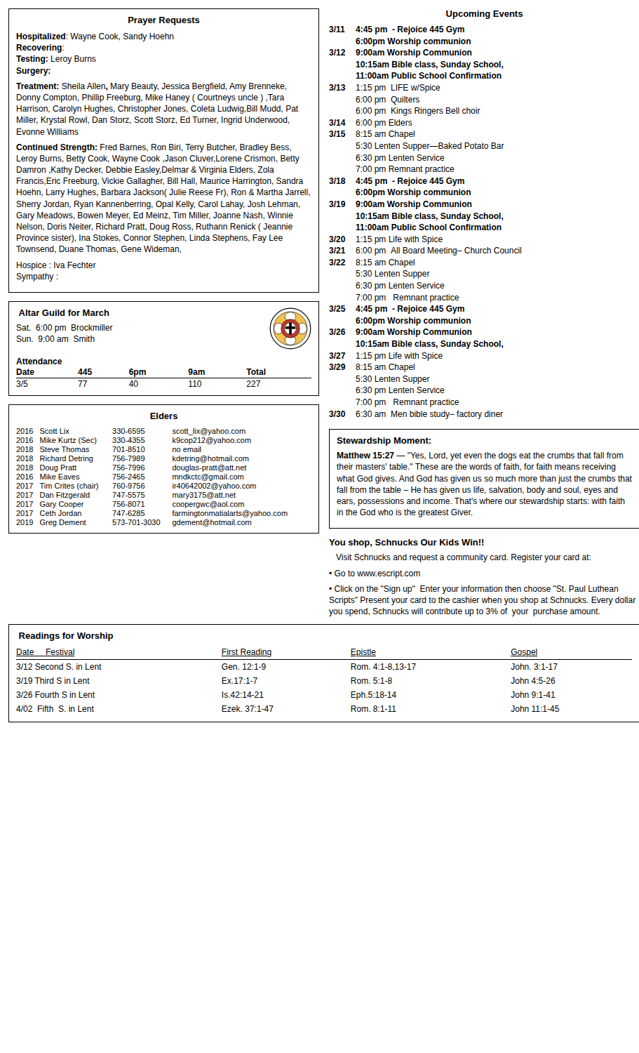Prayer Requests
Hospitalized: Wayne Cook, Sandy Hoehn
Recovering:
Testing: Leroy Burns
Surgery:
Treatment: Sheila Allen, Mary Beauty, Jessica Bergfield, Amy Brenneke, Donny Compton, Phillip Freeburg, Mike Haney ( Courtneys uncle ) ,Tara Harrison, Carolyn Hughes, Christopher Jones, Coleta Ludwig,Bill Mudd, Pat Miller, Krystal Rowl, Dan Storz, Scott Storz, Ed Turner, Ingrid Underwood, Evonne Williams
Continued Strength: Fred Barnes, Ron Biri, Terry Butcher, Bradley Bess, Leroy Burns, Betty Cook, Wayne Cook ,Jason Cluver,Lorene Crismon, Betty Damron ,Kathy Decker, Debbie Easley,Delmar & Virginia Elders, Zola Francis,Eric Freeburg, Vickie Gallagher, Bill Hall, Maurice Harrington, Sandra Hoehn, Larry Hughes, Barbara Jackson( Julie Reese Fr), Ron & Martha Jarrell, Sherry Jordan, Ryan Kannenberring, Opal Kelly, Carol Lahay, Josh Lehman, Gary Meadows, Bowen Meyer, Ed Meinz, Tim Miller, Joanne Nash, Winnie Nelson, Doris Neiter, Richard Pratt, Doug Ross, Ruthann Renick ( Jeannie Province sister), Ina Stokes, Connor Stephen, Linda Stephens, Fay Lee Townsend, Duane Thomas, Gene Wideman,
Hospice : Iva Fechter
Sympathy :
Altar Guild for March
Sat. 6:00 pm Brockmiller
Sun. 9:00 am Smith
Attendance
| Date | 445 | 6pm | 9am | Total |
| --- | --- | --- | --- | --- |
| 3/5 | 77 | 40 | 110 | 227 |
Elders
| 2016 | Scott Lix | 330-6595 | scott_lix@yahoo.com |
| 2016 | Mike Kurtz (Sec) | 330-4355 | k9cop212@yahoo.com |
| 2018 | Steve Thomas | 701-8510 | no email |
| 2018 | Richard Detring | 756-7989 | kdetring@hotmail.com |
| 2018 | Doug Pratt | 756-7996 | douglas-pratt@att.net |
| 2016 | Mike Eaves | 756-2465 | mndkctc@gmail.com |
| 2017 | Tim Crites (chair) | 760-9756 | ir40642002@yahoo.com |
| 2017 | Dan Fitzgerald | 747-5575 | mary3175@att.net |
| 2017 | Gary Cooper | 756-8071 | coopergwc@aol.com |
| 2017 | Ceth Jordan | 747-6285 | farmingtonmatialarts@yahoo.com |
| 2019 | Greg Dement | 573-701-3030 | gdement@hotmail.com |
Upcoming Events
| 3/11 | 4:45 pm - Rejoice 445 Gym |
| | 6:00pm Worship communion |
| 3/12 | 9:00am Worship Communion |
| | 10:15am Bible class, Sunday School, |
| | 11:00am Public School Confirmation |
| 3/13 | 1:15 pm LIFE w/Spice |
| | 6:00 pm Quilters |
| | 6:00 pm Kings Ringers Bell choir |
| 3/14 | 6:00 pm Elders |
| 3/15 | 8:15 am Chapel |
| | 5:30 Lenten Supper—Baked Potato Bar |
| | 6:30 pm Lenten Service |
| | 7:00 pm Remnant practice |
| 3/18 | 4:45 pm - Rejoice 445 Gym |
| | 6:00pm Worship communion |
| 3/19 | 9:00am Worship Communion |
| | 10:15am Bible class, Sunday School, |
| | 11:00am Public School Confirmation |
| 3/20 | 1:15 pm Life with Spice |
| 3/21 | 6:00 pm All Board Meeting– Church Council |
| 3/22 | 8:15 am Chapel |
| | 5:30 Lenten Supper |
| | 6:30 pm Lenten Service |
| | 7:00 pm Remnant practice |
| 3/25 | 4:45 pm - Rejoice 445 Gym |
| | 6:00pm Worship communion |
| 3/26 | 9:00am Worship Communion |
| | 10:15am Bible class, Sunday School, |
| 3/27 | 1:15 pm Life with Spice |
| 3/29 | 8:15 am Chapel |
| | 5:30 Lenten Supper |
| | 6:30 pm Lenten Service |
| | 7:00 pm Remnant practice |
| 3/30 | 6:30 am Men bible study– factory diner |
Stewardship Moment:
Matthew 15:27 — "Yes, Lord, yet even the dogs eat the crumbs that fall from their masters' table." These are the words of faith, for faith means receiving what God gives. And God has given us so much more than just the crumbs that fall from the table – He has given us life, salvation, body and soul, eyes and ears, possessions and income. That's where our stewardship starts: with faith in the God who is the greatest Giver.
You shop, Schnucks Our Kids Win!!
Visit Schnucks and request a community card. Register your card at:
• Go to www.escript.com
• Click on the "Sign up" Enter your information then choose "St. Paul Luthean Scripts" Present your card to the cashier when you shop at Schnucks. Every dollar you spend, Schnucks will contribute up to 3% of your purchase amount.
Readings for Worship
| Date Festival | First Reading | Epistle | Gospel |
| --- | --- | --- | --- |
| 3/12 Second S. in Lent | Gen. 12:1-9 | Rom. 4:1-8,13-17 | John. 3:1-17 |
| 3/19 Third S in Lent | Ex.17:1-7 | Rom. 5:1-8 | John 4:5-26 |
| 3/26 Fourth S in Lent | Is.42:14-21 | Eph.5:18-14 | John 9:1-41 |
| 4/02 Fifth S. in Lent | Ezek. 37:1-47 | Rom. 8:1-11 | John 11:1-45 |